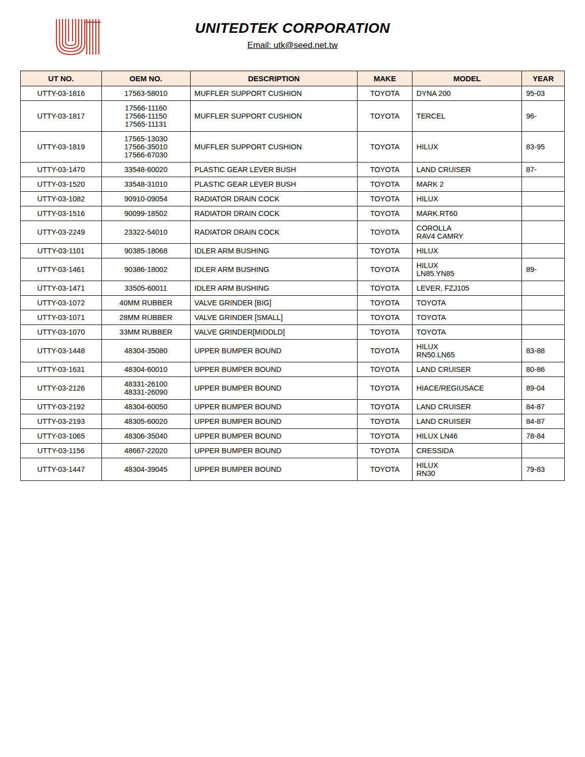UNITEDTEK CORPORATION
Email: utk@seed.net.tw
| UT NO. | OEM NO. | DESCRIPTION | MAKE | MODEL | YEAR |
| --- | --- | --- | --- | --- | --- |
| UTTY-03-1816 | 17563-58010 | MUFFLER SUPPORT CUSHION | TOYOTA | DYNA 200 | 95-03 |
| UTTY-03-1817 | 17566-11160 17566-11150 17565-11131 | MUFFLER SUPPORT CUSHION | TOYOTA | TERCEL | 96- |
| UTTY-03-1819 | 17565-13030 17566-35010 17566-67030 | MUFFLER SUPPORT CUSHION | TOYOTA | HILUX | 83-95 |
| UTTY-03-1470 | 33548-60020 | PLASTIC GEAR LEVER BUSH | TOYOTA | LAND CRUISER | 87- |
| UTTY-03-1520 | 33548-31010 | PLASTIC GEAR LEVER BUSH | TOYOTA | MARK 2 | |
| UTTY-03-1082 | 90910-09054 | RADIATOR DRAIN COCK | TOYOTA | HILUX | |
| UTTY-03-1516 | 90099-18502 | RADIATOR DRAIN COCK | TOYOTA | MARK.RT60 | |
| UTTY-03-2249 | 23322-54010 | RADIATOR DRAIN COCK | TOYOTA | COROLLA RAV4 CAMRY | |
| UTTY-03-1101 | 90385-18068 | IDLER ARM BUSHING | TOYOTA | HILUX | |
| UTTY-03-1461 | 90386-18002 | IDLER ARM BUSHING | TOYOTA | HILUX LN85.YN85 | 89- |
| UTTY-03-1471 | 33505-60011 | IDLER ARM BUSHING | TOYOTA | LEVER, FZJ105 | |
| UTTY-03-1072 | 40MM RUBBER | VALVE GRINDER [BIG] | TOYOTA | TOYOTA | |
| UTTY-03-1071 | 28MM RUBBER | VALVE GRINDER [SMALL] | TOYOTA | TOYOTA | |
| UTTY-03-1070 | 33MM RUBBER | VALVE GRINDER[MIDDLD] | TOYOTA | TOYOTA | |
| UTTY-03-1448 | 48304-35080 | UPPER BUMPER BOUND | TOYOTA | HILUX RN50.LN65 | 83-88 |
| UTTY-03-1631 | 48304-60010 | UPPER BUMPER BOUND | TOYOTA | LAND CRUISER | 80-86 |
| UTTY-03-2126 | 48331-26100 48331-26090 | UPPER BUMPER BOUND | TOYOTA | HIACE/REGIUSACE | 89-04 |
| UTTY-03-2192 | 48304-60050 | UPPER BUMPER BOUND | TOYOTA | LAND CRUISER | 84-87 |
| UTTY-03-2193 | 48305-60020 | UPPER BUMPER BOUND | TOYOTA | LAND CRUISER | 84-87 |
| UTTY-03-1065 | 48306-35040 | UPPER BUMPER BOUND | TOYOTA | HILUX LN46 | 78-84 |
| UTTY-03-1156 | 48667-22020 | UPPER BUMPER BOUND | TOYOTA | CRESSIDA | |
| UTTY-03-1447 | 48304-39045 | UPPER BUMPER BOUND | TOYOTA | HILUX RN30 | 79-83 |